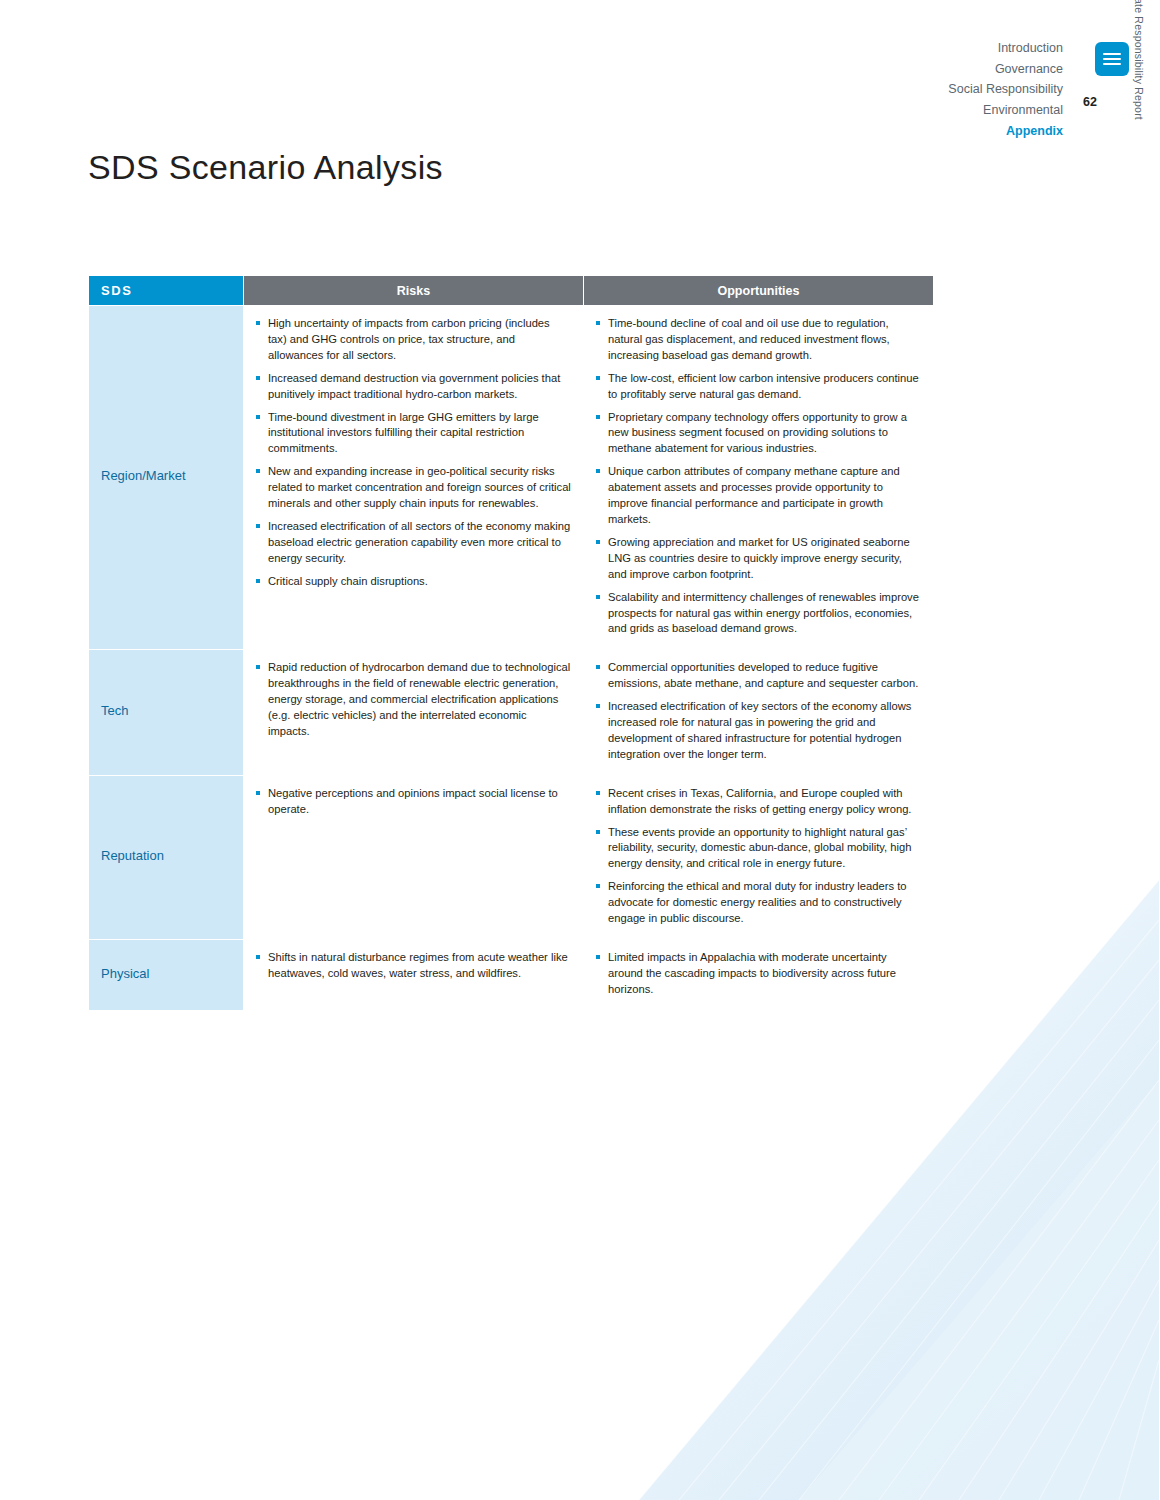Introduction
Governance
Social Responsibility
Environmental
Appendix
62
CNX 2021 Corporate Responsibility Report
SDS Scenario Analysis
| SDS | Risks | Opportunities |
| --- | --- | --- |
| Region/Market | High uncertainty of impacts from carbon pricing (includes tax) and GHG controls on price, tax structure, and allowances for all sectors. Increased demand destruction via government policies that punitively impact traditional hydro‑carbon markets. Time-bound divestment in large GHG emitters by large institutional investors fulfilling their capital restriction commitments. New and expanding increase in geo-political security risks related to market concentration and foreign sources of critical minerals and other supply chain inputs for renewables. Increased electrification of all sectors of the economy making baseload electric generation capability even more critical to energy security. Critical supply chain disruptions. | Time-bound decline of coal and oil use due to regulation, natural gas displacement, and reduced investment flows, increasing baseload gas demand growth. The low-cost, efficient low carbon intensive producers continue to profitably serve natural gas demand. Proprietary company technology offers opportunity to grow a new business segment focused on providing solutions to methane abatement for various industries. Unique carbon attributes of company methane capture and abatement assets and processes provide opportunity to improve financial performance and participate in growth markets. Growing appreciation and market for US originated seaborne LNG as countries desire to quickly improve energy security, and improve carbon footprint. Scalability and intermittency challenges of renewables improve prospects for natural gas within energy portfolios, economies, and grids as baseload demand grows. |
| Tech | Rapid reduction of hydrocarbon demand due to technological breakthroughs in the field of renewable electric generation, energy storage, and commercial electrification applications (e.g. electric vehicles) and the interrelated economic impacts. | Commercial opportunities developed to reduce fugitive emissions, abate methane, and capture and sequester carbon. Increased electrification of key sectors of the economy allows increased role for natural gas in powering the grid and development of shared infrastructure for potential hydrogen integration over the longer term. |
| Reputation | Negative perceptions and opinions impact social license to operate. | Recent crises in Texas, California, and Europe coupled with inflation demonstrate the risks of getting energy policy wrong. These events provide an opportunity to highlight natural gas’ reliability, security, domestic abun‑dance, global mobility, high energy density, and critical role in energy future. Reinforcing the ethical and moral duty for industry leaders to advocate for domestic energy realities and to constructively engage in public discourse. |
| Physical | Shifts in natural disturbance regimes from acute weather like heatwaves, cold waves, water stress, and wildfires. | Limited impacts in Appalachia with moderate uncertainty around the cascading impacts to biodiversity across future horizons. |